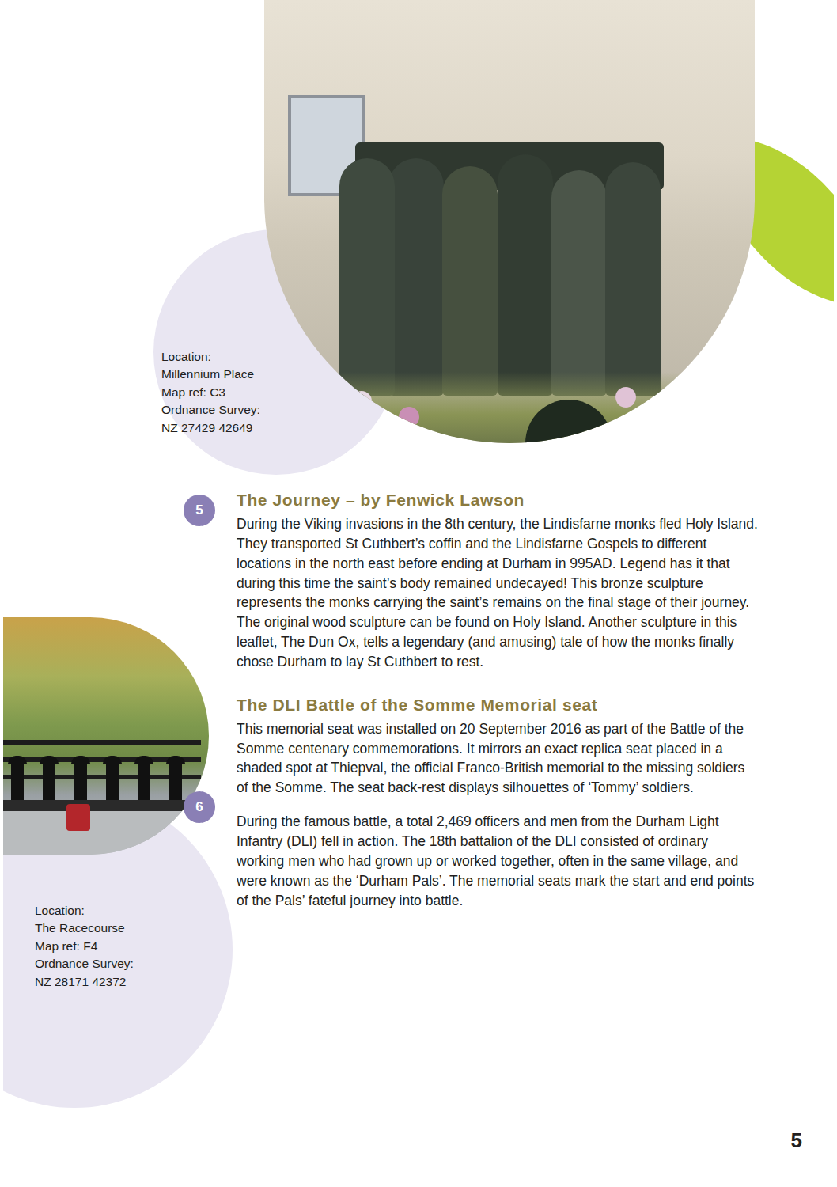Location:
Millennium Place
Map ref: C3
Ordnance Survey:
NZ 27429 42649
Location:
The Racecourse
Map ref: F4
Ordnance Survey:
NZ 28171 42372
5
6
The Journey – by Fenwick Lawson
During the Viking invasions in the 8th century, the Lindisfarne monks fled Holy Island. They transported St Cuthbert’s coffin and the Lindisfarne Gospels to different locations in the north east before ending at Durham in 995AD. Legend has it that during this time the saint’s body remained undecayed! This bronze sculpture represents the monks carrying the saint’s remains on the final stage of their journey. The original wood sculpture can be found on Holy Island. Another sculpture in this leaflet, The Dun Ox, tells a legendary (and amusing) tale of how the monks finally chose Durham to lay St Cuthbert to rest.
The DLI Battle of the Somme Memorial seat
This memorial seat was installed on 20 September 2016 as part of the Battle of the Somme centenary commemorations. It mirrors an exact replica seat placed in a shaded spot at Thiepval, the official Franco-British memorial to the missing soldiers of the Somme. The seat back-rest displays silhouettes of ‘Tommy’ soldiers.
During the famous battle, a total 2,469 officers and men from the Durham Light Infantry (DLI) fell in action. The 18th battalion of the DLI consisted of ordinary working men who had grown up or worked together, often in the same village, and were known as the ‘Durham Pals’. The memorial seats mark the start and end points of the Pals’ fateful journey into battle.
5